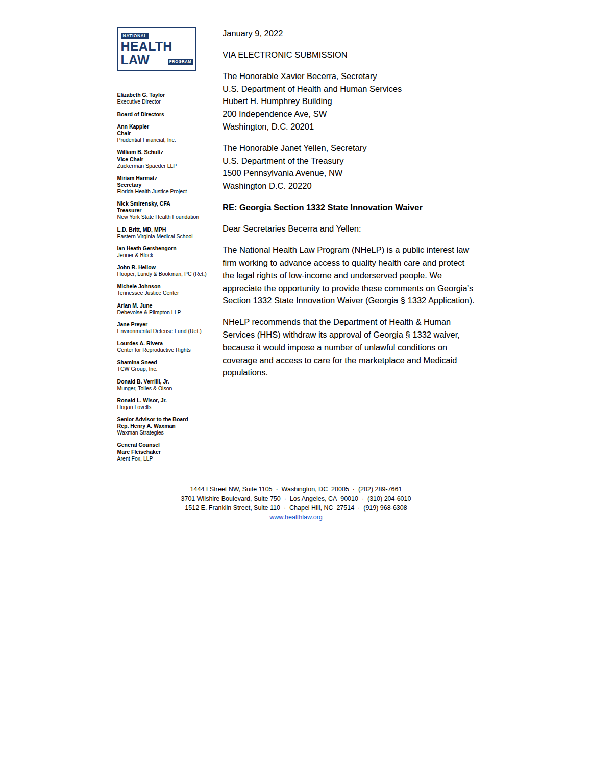NATIONAL
HEALTH
LAW PROGRAM
Elizabeth G. Taylor
Executive Director
Board of Directors
Ann Kappler
Chair
Prudential Financial, Inc.
William B. Schultz
Vice Chair
Zuckerman Spaeder LLP
Miriam Harmatz
Secretary
Florida Health Justice Project
Nick Smirensky, CFA
Treasurer
New York State Health Foundation
L.D. Britt, MD, MPH
Eastern Virginia Medical School
Ian Heath Gershengorn
Jenner & Block
John R. Hellow
Hooper, Lundy & Bookman, PC (Ret.)
Michele Johnson
Tennessee Justice Center
Arian M. June
Debevoise & Plimpton LLP
Jane Preyer
Environmental Defense Fund (Ret.)
Lourdes A. Rivera
Center for Reproductive Rights
Shamina Sneed
TCW Group, Inc.
Donald B. Verrilli, Jr.
Munger, Tolles & Olson
Ronald L. Wisor, Jr.
Hogan Lovells
Senior Advisor to the Board
Rep. Henry A. Waxman
Waxman Strategies
General Counsel
Marc Fleischaker
Arent Fox, LLP
January 9, 2022
VIA ELECTRONIC SUBMISSION
The Honorable Xavier Becerra, Secretary
U.S. Department of Health and Human Services
Hubert H. Humphrey Building
200 Independence Ave, SW
Washington, D.C. 20201
The Honorable Janet Yellen, Secretary
U.S. Department of the Treasury
1500 Pennsylvania Avenue, NW
Washington D.C. 20220
RE: Georgia Section 1332 State Innovation Waiver
Dear Secretaries Becerra and Yellen:
The National Health Law Program (NHeLP) is a public interest law firm working to advance access to quality health care and protect the legal rights of low-income and underserved people. We appreciate the opportunity to provide these comments on Georgia’s Section 1332 State Innovation Waiver (Georgia § 1332 Application).
NHeLP recommends that the Department of Health & Human Services (HHS) withdraw its approval of Georgia § 1332 waiver, because it would impose a number of unlawful conditions on coverage and access to care for the marketplace and Medicaid populations.
1444 I Street NW, Suite 1105 · Washington, DC 20005 · (202) 289-7661
3701 Wilshire Boulevard, Suite 750 · Los Angeles, CA 90010 · (310) 204-6010
1512 E. Franklin Street, Suite 110 · Chapel Hill, NC 27514 · (919) 968-6308
www.healthlaw.org